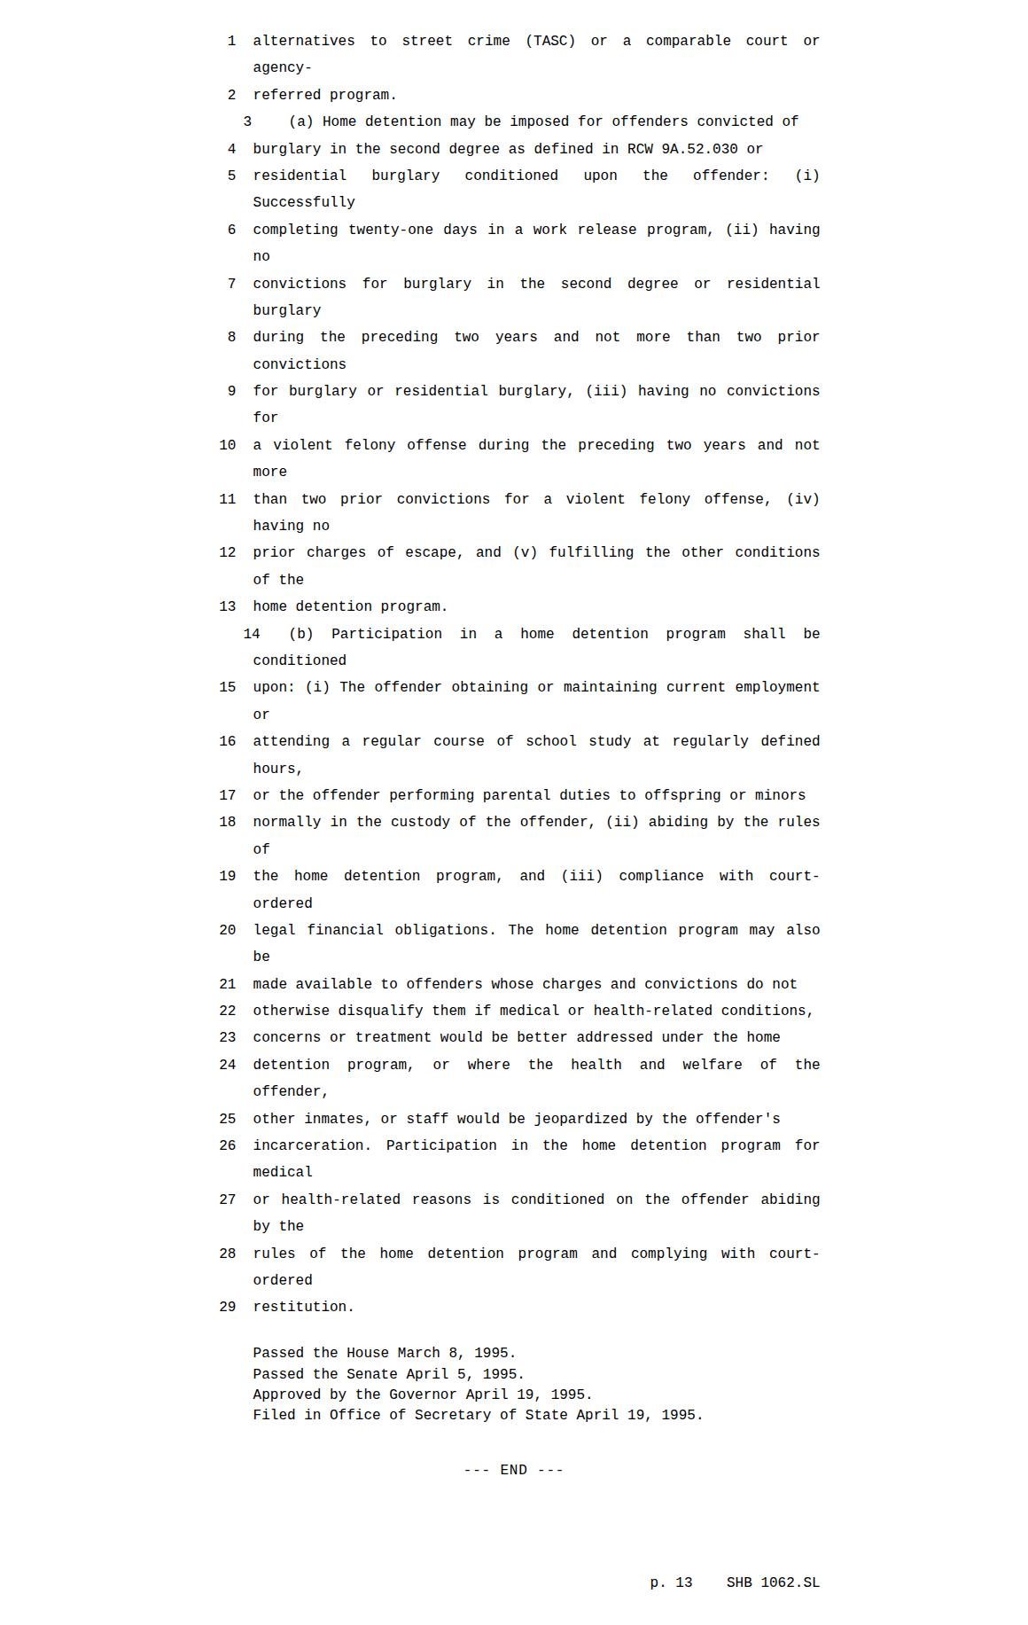alternatives to street crime (TASC) or a comparable court or agency-
referred program.
(a) Home detention may be imposed for offenders convicted of
burglary in the second degree as defined in RCW 9A.52.030 or
residential burglary conditioned upon the offender: (i) Successfully
completing twenty-one days in a work release program, (ii) having no
convictions for burglary in the second degree or residential burglary
during the preceding two years and not more than two prior convictions
for burglary or residential burglary, (iii) having no convictions for
a violent felony offense during the preceding two years and not more
than two prior convictions for a violent felony offense, (iv) having no
prior charges of escape, and (v) fulfilling the other conditions of the
home detention program.
(b) Participation in a home detention program shall be conditioned
upon: (i) The offender obtaining or maintaining current employment or
attending a regular course of school study at regularly defined hours,
or the offender performing parental duties to offspring or minors
normally in the custody of the offender, (ii) abiding by the rules of
the home detention program, and (iii) compliance with court-ordered
legal financial obligations. The home detention program may also be
made available to offenders whose charges and convictions do not
otherwise disqualify them if medical or health-related conditions,
concerns or treatment would be better addressed under the home
detention program, or where the health and welfare of the offender,
other inmates, or staff would be jeopardized by the offender's
incarceration. Participation in the home detention program for medical
or health-related reasons is conditioned on the offender abiding by the
rules of the home detention program and complying with court-ordered
restitution.
Passed the House March 8, 1995.
Passed the Senate April 5, 1995.
Approved by the Governor April 19, 1995.
Filed in Office of Secretary of State April 19, 1995.
--- END ---
p. 13 SHB 1062.SL